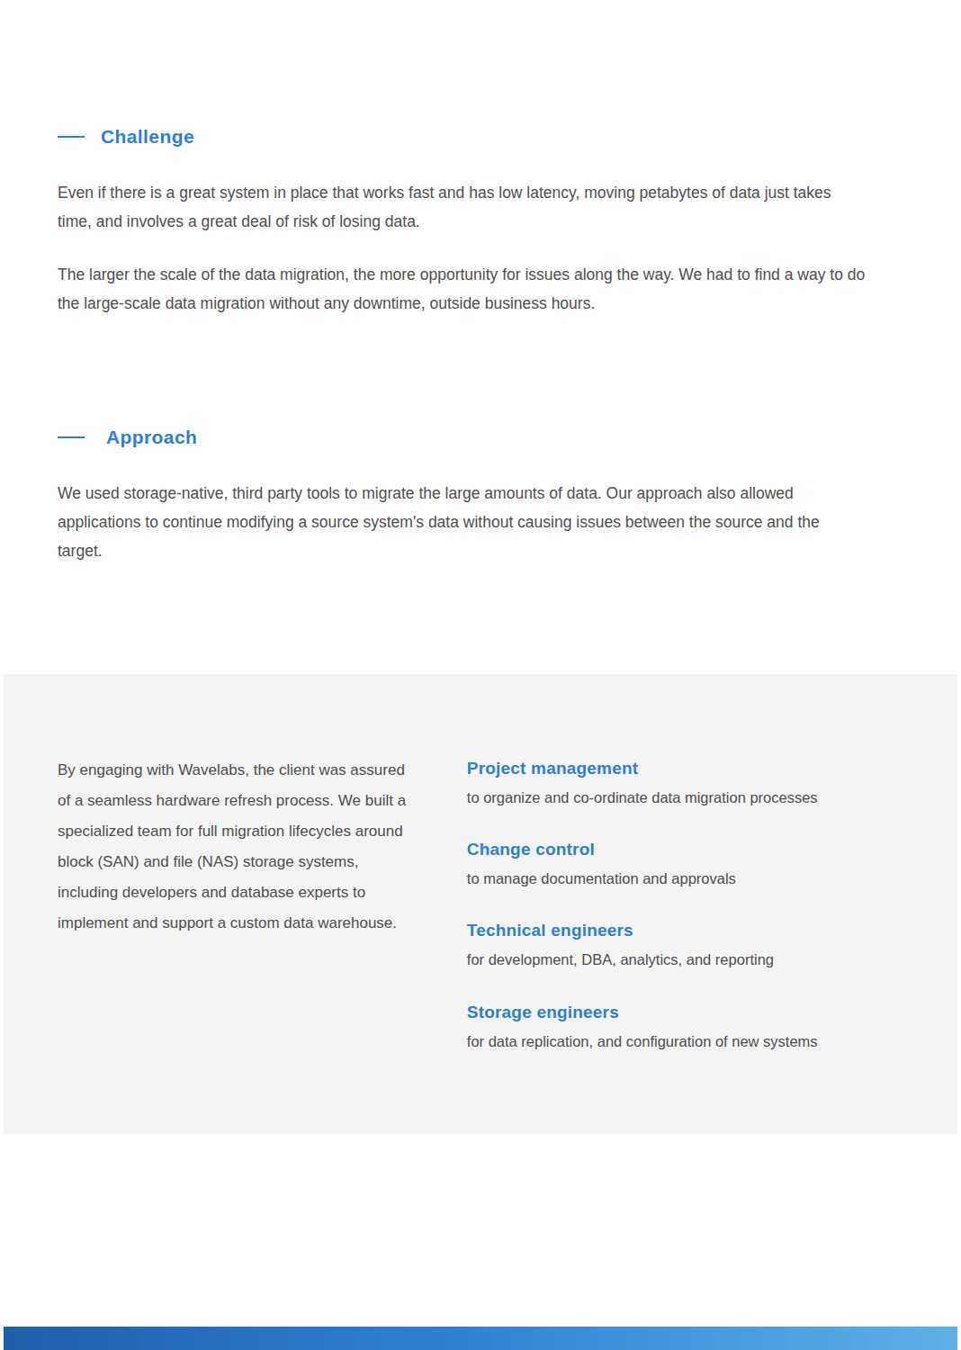Challenge
Even if there is a great system in place that works fast and has low latency, moving petabytes of data just takes time, and involves a great deal of risk of losing data.
The larger the scale of the data migration, the more opportunity for issues along the way. We had to find a way to do the large-scale data migration without any downtime, outside business hours.
Approach
We used storage-native, third party tools to migrate the large amounts of data. Our approach also allowed applications to continue modifying a source system's data without causing issues between the source and the target.
By engaging with Wavelabs, the client was assured of a seamless hardware refresh process. We built a specialized team for full migration lifecycles around block (SAN) and file (NAS) storage systems, including developers and database experts to implement and support a custom data warehouse.
Project management
to organize and co-ordinate data migration processes
Change control
to manage documentation and approvals
Technical engineers
for development, DBA, analytics, and reporting
Storage engineers
for data replication, and configuration of new systems